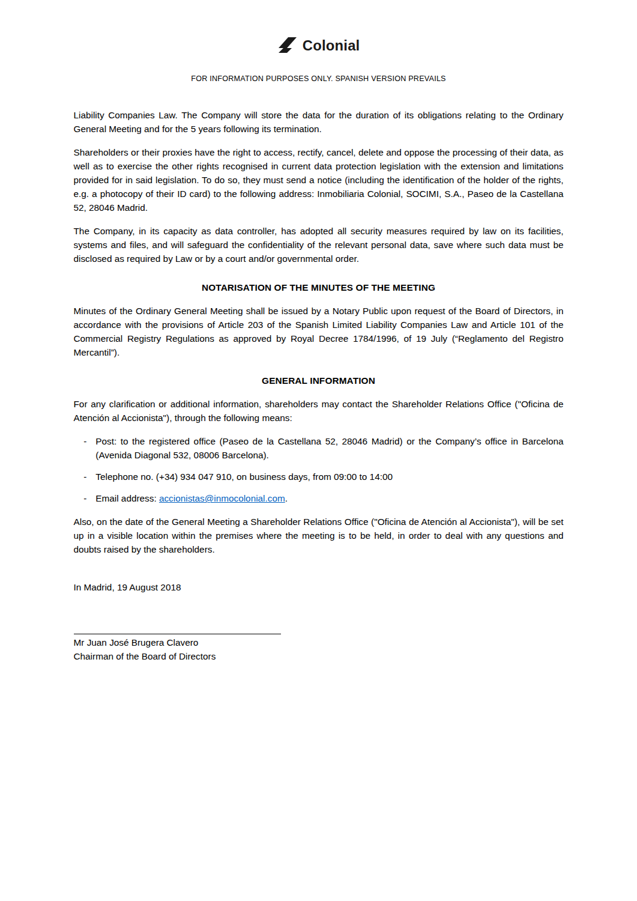Colonial
FOR INFORMATION PURPOSES ONLY. SPANISH VERSION PREVAILS
Liability Companies Law. The Company will store the data for the duration of its obligations relating to the Ordinary General Meeting and for the 5 years following its termination.
Shareholders or their proxies have the right to access, rectify, cancel, delete and oppose the processing of their data, as well as to exercise the other rights recognised in current data protection legislation with the extension and limitations provided for in said legislation. To do so, they must send a notice (including the identification of the holder of the rights, e.g. a photocopy of their ID card) to the following address: Inmobiliaria Colonial, SOCIMI, S.A., Paseo de la Castellana 52, 28046 Madrid.
The Company, in its capacity as data controller, has adopted all security measures required by law on its facilities, systems and files, and will safeguard the confidentiality of the relevant personal data, save where such data must be disclosed as required by Law or by a court and/or governmental order.
NOTARISATION OF THE MINUTES OF THE MEETING
Minutes of the Ordinary General Meeting shall be issued by a Notary Public upon request of the Board of Directors, in accordance with the provisions of Article 203 of the Spanish Limited Liability Companies Law and Article 101 of the Commercial Registry Regulations as approved by Royal Decree 1784/1996, of 19 July (“Reglamento del Registro Mercantil”).
GENERAL INFORMATION
For any clarification or additional information, shareholders may contact the Shareholder Relations Office ("Oficina de Atención al Accionista"), through the following means:
Post: to the registered office (Paseo de la Castellana 52, 28046 Madrid) or the Company’s office in Barcelona (Avenida Diagonal 532, 08006 Barcelona).
Telephone no. (+34) 934 047 910, on business days, from 09:00 to 14:00
Email address: accionistas@inmocolonial.com.
Also, on the date of the General Meeting a Shareholder Relations Office ("Oficina de Atención al Accionista"), will be set up in a visible location within the premises where the meeting is to be held, in order to deal with any questions and doubts raised by the shareholders.
In Madrid, 19 August 2018
Mr Juan José Brugera Clavero
Chairman of the Board of Directors